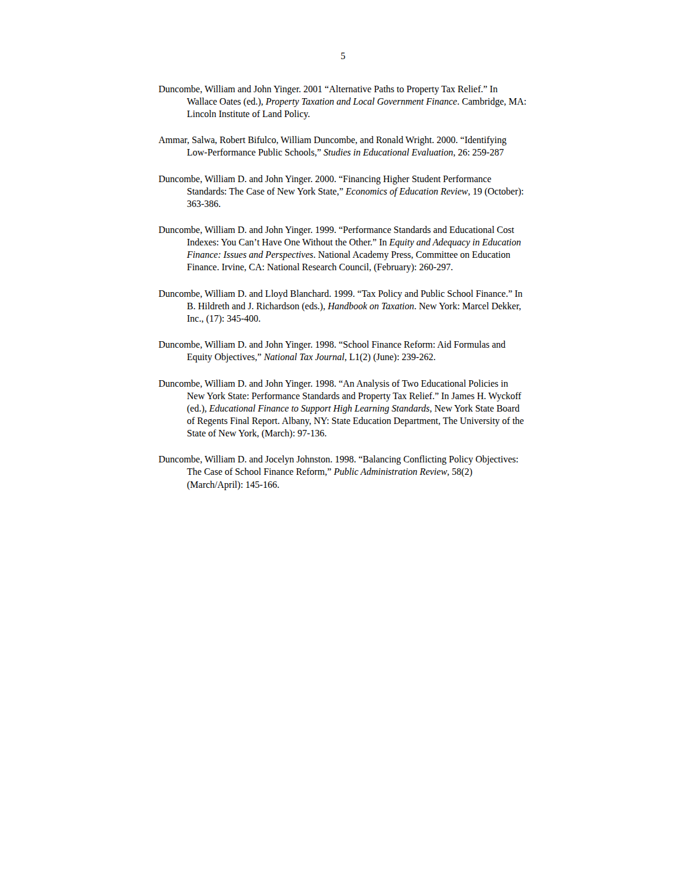5
Duncombe, William and John Yinger. 2001 “Alternative Paths to Property Tax Relief.” In Wallace Oates (ed.), Property Taxation and Local Government Finance. Cambridge, MA: Lincoln Institute of Land Policy.
Ammar, Salwa, Robert Bifulco, William Duncombe, and Ronald Wright. 2000. “Identifying Low-Performance Public Schools,” Studies in Educational Evaluation, 26: 259-287
Duncombe, William D. and John Yinger. 2000. “Financing Higher Student Performance Standards: The Case of New York State,” Economics of Education Review, 19 (October): 363-386.
Duncombe, William D. and John Yinger. 1999. “Performance Standards and Educational Cost Indexes: You Can’t Have One Without the Other.” In Equity and Adequacy in Education Finance: Issues and Perspectives. National Academy Press, Committee on Education Finance. Irvine, CA: National Research Council, (February): 260-297.
Duncombe, William D. and Lloyd Blanchard. 1999. “Tax Policy and Public School Finance.” In B. Hildreth and J. Richardson (eds.), Handbook on Taxation. New York: Marcel Dekker, Inc., (17): 345-400.
Duncombe, William D. and John Yinger. 1998. “School Finance Reform: Aid Formulas and Equity Objectives,” National Tax Journal, L1(2) (June): 239-262.
Duncombe, William D. and John Yinger. 1998. “An Analysis of Two Educational Policies in New York State: Performance Standards and Property Tax Relief.” In James H. Wyckoff (ed.), Educational Finance to Support High Learning Standards, New York State Board of Regents Final Report. Albany, NY: State Education Department, The University of the State of New York, (March): 97-136.
Duncombe, William D. and Jocelyn Johnston. 1998. “Balancing Conflicting Policy Objectives: The Case of School Finance Reform,” Public Administration Review, 58(2) (March/April): 145-166.